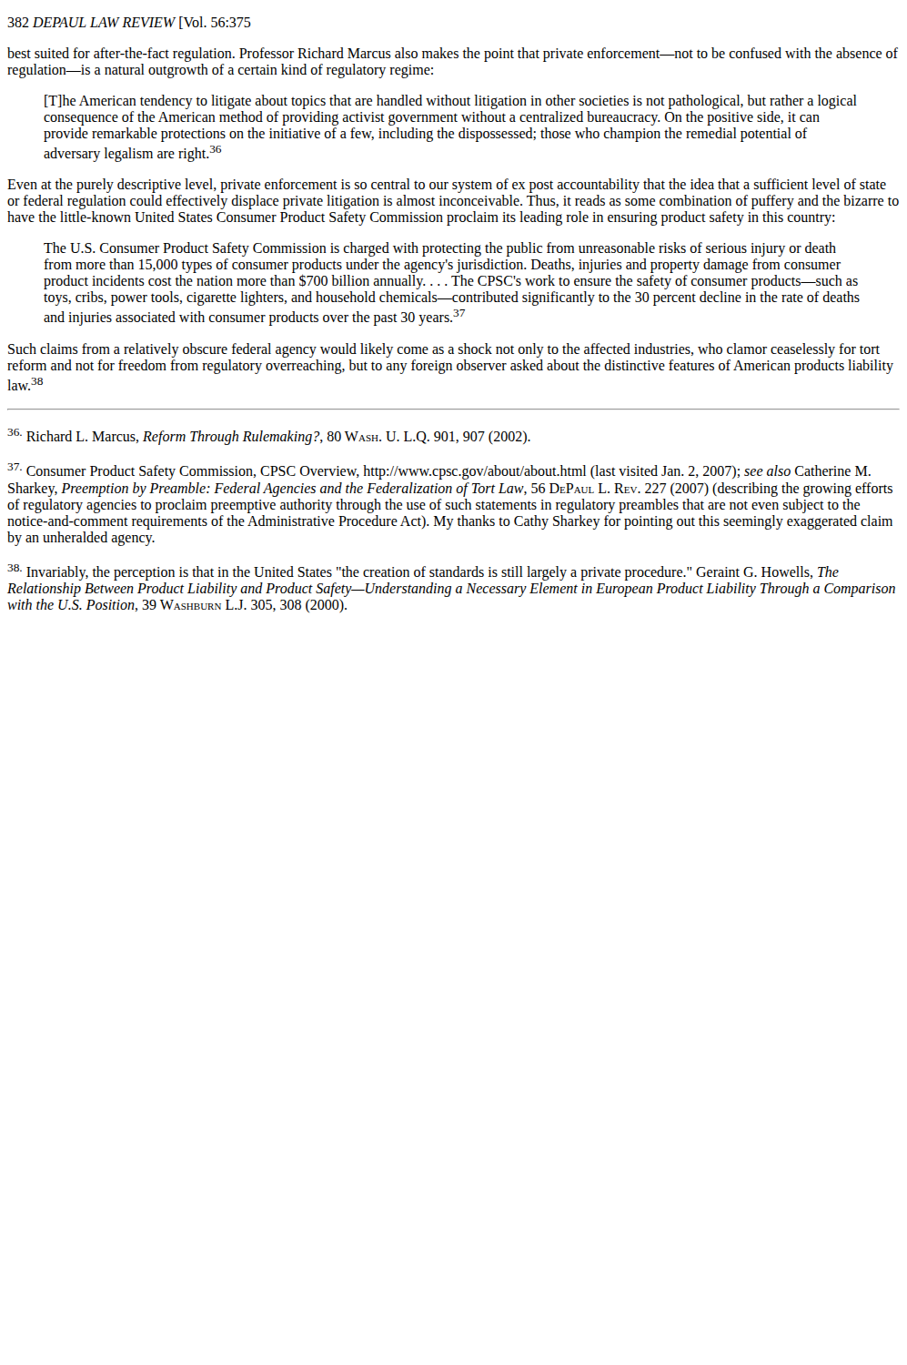382 DEPAUL LAW REVIEW [Vol. 56:375
best suited for after-the-fact regulation. Professor Richard Marcus also makes the point that private enforcement—not to be confused with the absence of regulation—is a natural outgrowth of a certain kind of regulatory regime:
[T]he American tendency to litigate about topics that are handled without litigation in other societies is not pathological, but rather a logical consequence of the American method of providing activist government without a centralized bureaucracy. On the positive side, it can provide remarkable protections on the initiative of a few, including the dispossessed; those who champion the remedial potential of adversary legalism are right.36
Even at the purely descriptive level, private enforcement is so central to our system of ex post accountability that the idea that a sufficient level of state or federal regulation could effectively displace private litigation is almost inconceivable. Thus, it reads as some combination of puffery and the bizarre to have the little-known United States Consumer Product Safety Commission proclaim its leading role in ensuring product safety in this country:
The U.S. Consumer Product Safety Commission is charged with protecting the public from unreasonable risks of serious injury or death from more than 15,000 types of consumer products under the agency's jurisdiction. Deaths, injuries and property damage from consumer product incidents cost the nation more than $700 billion annually. . . . The CPSC's work to ensure the safety of consumer products—such as toys, cribs, power tools, cigarette lighters, and household chemicals—contributed significantly to the 30 percent decline in the rate of deaths and injuries associated with consumer products over the past 30 years.37
Such claims from a relatively obscure federal agency would likely come as a shock not only to the affected industries, who clamor ceaselessly for tort reform and not for freedom from regulatory overreaching, but to any foreign observer asked about the distinctive features of American products liability law.38
36. Richard L. Marcus, Reform Through Rulemaking?, 80 Wash. U. L.Q. 901, 907 (2002).
37. Consumer Product Safety Commission, CPSC Overview, http://www.cpsc.gov/about/about.html (last visited Jan. 2, 2007); see also Catherine M. Sharkey, Preemption by Preamble: Federal Agencies and the Federalization of Tort Law, 56 De Paul L. Rev. 227 (2007) (describing the growing efforts of regulatory agencies to proclaim preemptive authority through the use of such statements in regulatory preambles that are not even subject to the notice-and-comment requirements of the Administrative Procedure Act). My thanks to Cathy Sharkey for pointing out this seemingly exaggerated claim by an unheralded agency.
38. Invariably, the perception is that in the United States "the creation of standards is still largely a private procedure." Geraint G. Howells, The Relationship Between Product Liability and Product Safety—Understanding a Necessary Element in European Product Liability Through a Comparison with the U.S. Position, 39 Washburn L.J. 305, 308 (2000).